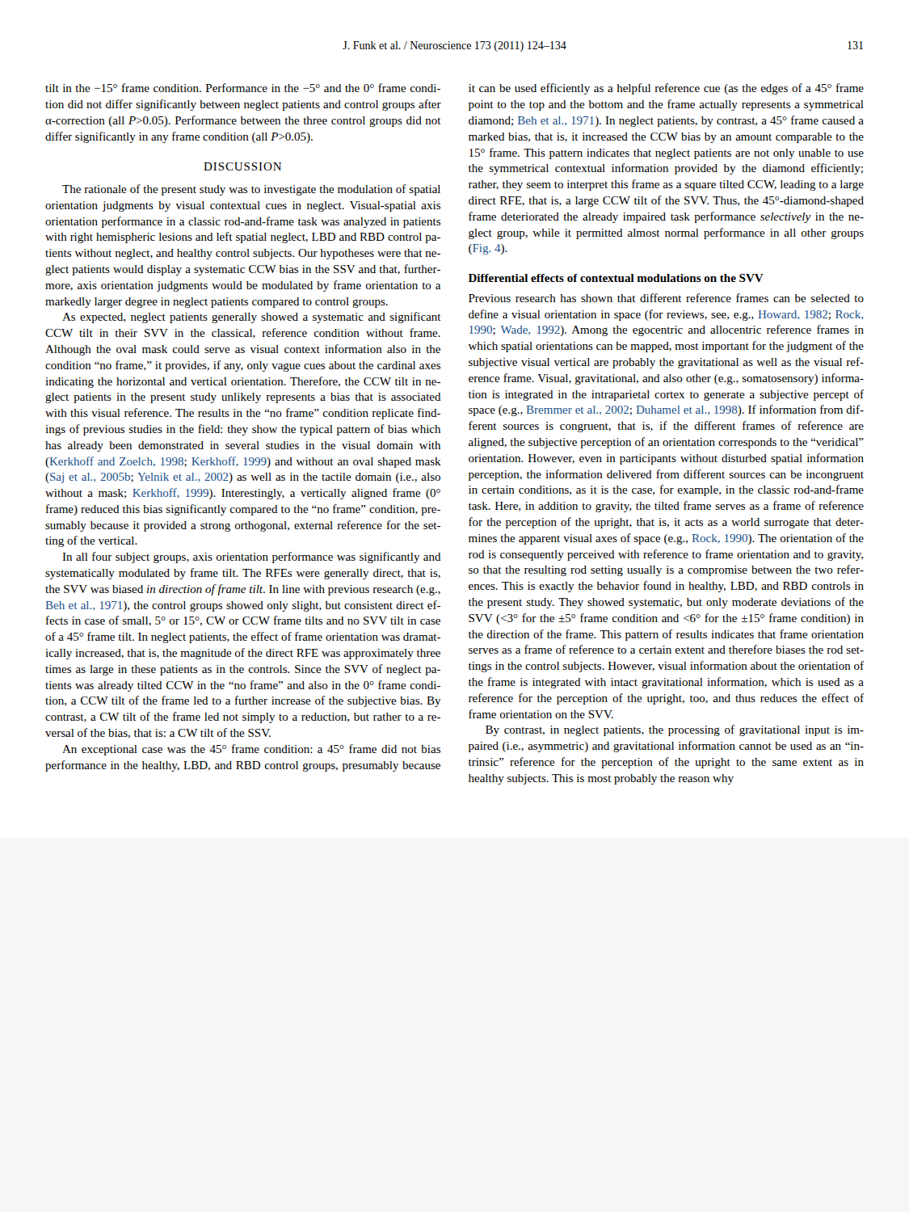131 J. Funk et al. / Neuroscience 173 (2011) 124–134
tilt in the −15° frame condition. Performance in the −5° and the 0° frame condition did not differ significantly between neglect patients and control groups after α-correction (all P>0.05). Performance between the three control groups did not differ significantly in any frame condition (all P>0.05).
Discussion
The rationale of the present study was to investigate the modulation of spatial orientation judgments by visual contextual cues in neglect. Visual-spatial axis orientation performance in a classic rod-and-frame task was analyzed in patients with right hemispheric lesions and left spatial neglect, LBD and RBD control patients without neglect, and healthy control subjects. Our hypotheses were that neglect patients would display a systematic CCW bias in the SSV and that, furthermore, axis orientation judgments would be modulated by frame orientation to a markedly larger degree in neglect patients compared to control groups.
As expected, neglect patients generally showed a systematic and significant CCW tilt in their SVV in the classical, reference condition without frame. Although the oval mask could serve as visual context information also in the condition “no frame,” it provides, if any, only vague cues about the cardinal axes indicating the horizontal and vertical orientation. Therefore, the CCW tilt in neglect patients in the present study unlikely represents a bias that is associated with this visual reference. The results in the “no frame” condition replicate findings of previous studies in the field: they show the typical pattern of bias which has already been demonstrated in several studies in the visual domain with (Kerkhoff and Zoelch, 1998; Kerkhoff, 1999) and without an oval shaped mask (Saj et al., 2005b; Yelnik et al., 2002) as well as in the tactile domain (i.e., also without a mask; Kerkhoff, 1999). Interestingly, a vertically aligned frame (0° frame) reduced this bias significantly compared to the “no frame” condition, presumably because it provided a strong orthogonal, external reference for the setting of the vertical.
In all four subject groups, axis orientation performance was significantly and systematically modulated by frame tilt. The RFEs were generally direct, that is, the SVV was biased in direction of frame tilt. In line with previous research (e.g., Beh et al., 1971), the control groups showed only slight, but consistent direct effects in case of small, 5° or 15°, CW or CCW frame tilts and no SVV tilt in case of a 45° frame tilt. In neglect patients, the effect of frame orientation was dramatically increased, that is, the magnitude of the direct RFE was approximately three times as large in these patients as in the controls. Since the SVV of neglect patients was already tilted CCW in the “no frame” and also in the 0° frame condition, a CCW tilt of the frame led to a further increase of the subjective bias. By contrast, a CW tilt of the frame led not simply to a reduction, but rather to a reversal of the bias, that is: a CW tilt of the SSV.
An exceptional case was the 45° frame condition: a 45° frame did not bias performance in the healthy, LBD, and RBD control groups, presumably because it can be used efficiently as a helpful reference cue (as the edges of a 45° frame point to the top and the bottom and the frame actually represents a symmetrical diamond; Beh et al., 1971). In neglect patients, by contrast, a 45° frame caused a marked bias, that is, it increased the CCW bias by an amount comparable to the 15° frame. This pattern indicates that neglect patients are not only unable to use the symmetrical contextual information provided by the diamond efficiently; rather, they seem to interpret this frame as a square tilted CCW, leading to a large direct RFE, that is, a large CCW tilt of the SVV. Thus, the 45°-diamond-shaped frame deteriorated the already impaired task performance selectively in the neglect group, while it permitted almost normal performance in all other groups (Fig. 4).
Differential effects of contextual modulations on the SVV
Previous research has shown that different reference frames can be selected to define a visual orientation in space (for reviews, see, e.g., Howard, 1982; Rock, 1990; Wade, 1992). Among the egocentric and allocentric reference frames in which spatial orientations can be mapped, most important for the judgment of the subjective visual vertical are probably the gravitational as well as the visual reference frame. Visual, gravitational, and also other (e.g., somatosensory) information is integrated in the intraparietal cortex to generate a subjective percept of space (e.g., Bremmer et al., 2002; Duhamel et al., 1998). If information from different sources is congruent, that is, if the different frames of reference are aligned, the subjective perception of an orientation corresponds to the “veridical” orientation. However, even in participants without disturbed spatial information perception, the information delivered from different sources can be incongruent in certain conditions, as it is the case, for example, in the classic rod-and-frame task. Here, in addition to gravity, the tilted frame serves as a frame of reference for the perception of the upright, that is, it acts as a world surrogate that determines the apparent visual axes of space (e.g., Rock, 1990). The orientation of the rod is consequently perceived with reference to frame orientation and to gravity, so that the resulting rod setting usually is a compromise between the two references. This is exactly the behavior found in healthy, LBD, and RBD controls in the present study. They showed systematic, but only moderate deviations of the SVV (<3° for the ±5° frame condition and <6° for the ±15° frame condition) in the direction of the frame. This pattern of results indicates that frame orientation serves as a frame of reference to a certain extent and therefore biases the rod settings in the control subjects. However, visual information about the orientation of the frame is integrated with intact gravitational information, which is used as a reference for the perception of the upright, too, and thus reduces the effect of frame orientation on the SVV.
By contrast, in neglect patients, the processing of gravitational input is impaired (i.e., asymmetric) and gravitational information cannot be used as an “intrinsic” reference for the perception of the upright to the same extent as in healthy subjects. This is most probably the reason why